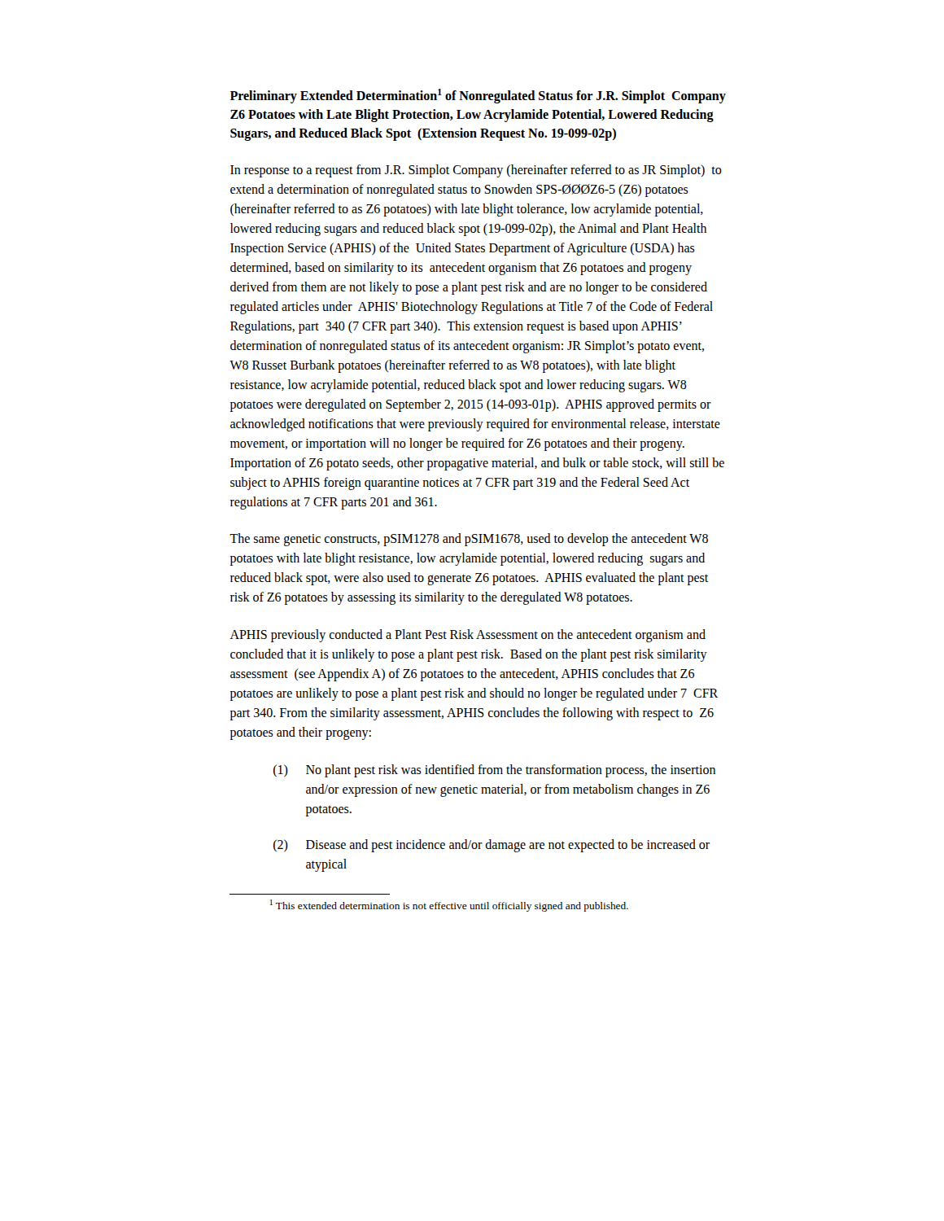Preliminary Extended Determination1 of Nonregulated Status for J.R. Simplot Company Z6 Potatoes with Late Blight Protection, Low Acrylamide Potential, Lowered Reducing Sugars, and Reduced Black Spot (Extension Request No. 19-099-02p)
In response to a request from J.R. Simplot Company (hereinafter referred to as JR Simplot) to extend a determination of nonregulated status to Snowden SPS-ØØØZ6-5 (Z6) potatoes (hereinafter referred to as Z6 potatoes) with late blight tolerance, low acrylamide potential, lowered reducing sugars and reduced black spot (19-099-02p), the Animal and Plant Health Inspection Service (APHIS) of the United States Department of Agriculture (USDA) has determined, based on similarity to its antecedent organism that Z6 potatoes and progeny derived from them are not likely to pose a plant pest risk and are no longer to be considered regulated articles under APHIS' Biotechnology Regulations at Title 7 of the Code of Federal Regulations, part 340 (7 CFR part 340). This extension request is based upon APHIS’ determination of nonregulated status of its antecedent organism: JR Simplot’s potato event, W8 Russet Burbank potatoes (hereinafter referred to as W8 potatoes), with late blight resistance, low acrylamide potential, reduced black spot and lower reducing sugars. W8 potatoes were deregulated on September 2, 2015 (14-093-01p). APHIS approved permits or acknowledged notifications that were previously required for environmental release, interstate movement, or importation will no longer be required for Z6 potatoes and their progeny. Importation of Z6 potato seeds, other propagative material, and bulk or table stock, will still be subject to APHIS foreign quarantine notices at 7 CFR part 319 and the Federal Seed Act regulations at 7 CFR parts 201 and 361.
The same genetic constructs, pSIM1278 and pSIM1678, used to develop the antecedent W8 potatoes with late blight resistance, low acrylamide potential, lowered reducing sugars and reduced black spot, were also used to generate Z6 potatoes. APHIS evaluated the plant pest risk of Z6 potatoes by assessing its similarity to the deregulated W8 potatoes.
APHIS previously conducted a Plant Pest Risk Assessment on the antecedent organism and concluded that it is unlikely to pose a plant pest risk. Based on the plant pest risk similarity assessment (see Appendix A) of Z6 potatoes to the antecedent, APHIS concludes that Z6 potatoes are unlikely to pose a plant pest risk and should no longer be regulated under 7 CFR part 340. From the similarity assessment, APHIS concludes the following with respect to Z6 potatoes and their progeny:
(1) No plant pest risk was identified from the transformation process, the insertion and/or expression of new genetic material, or from metabolism changes in Z6 potatoes.
(2) Disease and pest incidence and/or damage are not expected to be increased or atypical
1 This extended determination is not effective until officially signed and published.